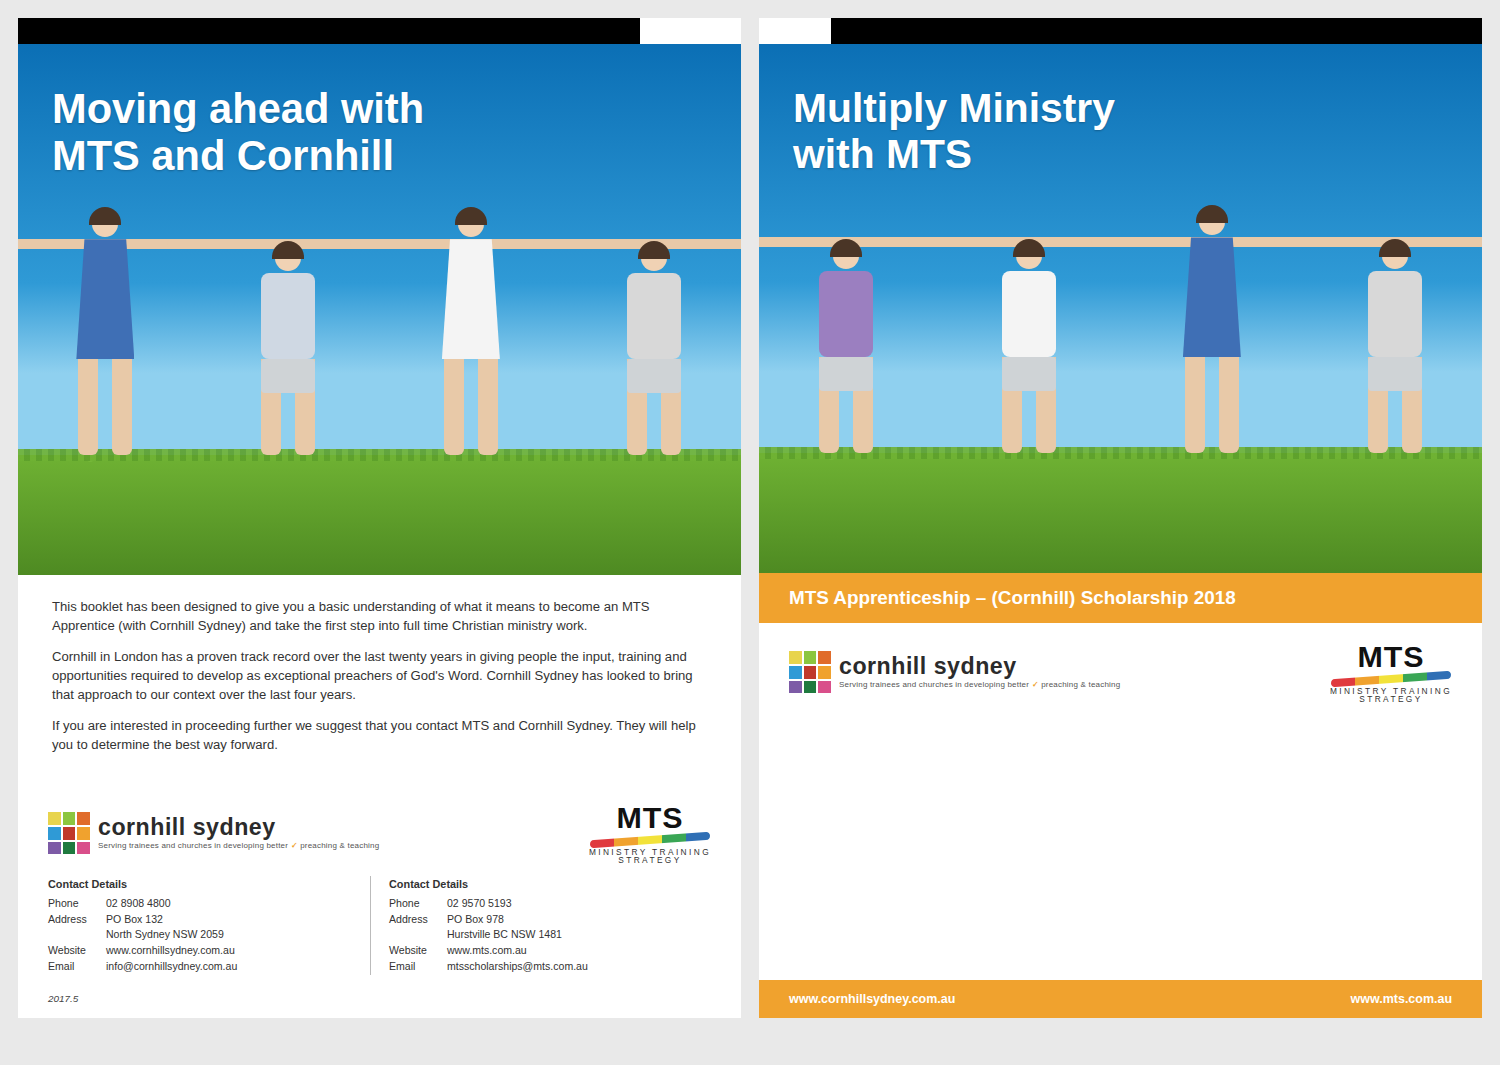Moving ahead with
MTS and Cornhill
This booklet has been designed to give you a basic understanding of what it means to become an MTS Apprentice (with Cornhill Sydney) and take the first step into full time Christian ministry work.
Cornhill in London has a proven track record over the last twenty years in giving people the input, training and opportunities required to develop as exceptional preachers of God's Word. Cornhill Sydney has looked to bring that approach to our context over the last four years.
If you are interested in proceeding further we suggest that you contact MTS and Cornhill Sydney. They will help you to determine the best way forward.
cornhill sydney
Serving trainees and churches in developing better ✓ preaching & teaching
MTS
MINISTRY TRAINING
STRATEGY
Contact Details
Phone 02 8908 4800
Address PO Box 132
North Sydney NSW 2059
Website www.cornhillsydney.com.au
Email info@cornhillsydney.com.au
Contact Details
Phone 02 9570 5193
Address PO Box 978
Hurstville BC NSW 1481
Website www.mts.com.au
Email mtsscholarships@mts.com.au
2017.5
Multiply Ministry
with MTS
MTS Apprenticeship – (Cornhill) Scholarship 2018
cornhill sydney
Serving trainees and churches in developing better ✓ preaching & teaching
MTS
MINISTRY TRAINING
STRATEGY
www.cornhillsydney.com.au www.mts.com.au